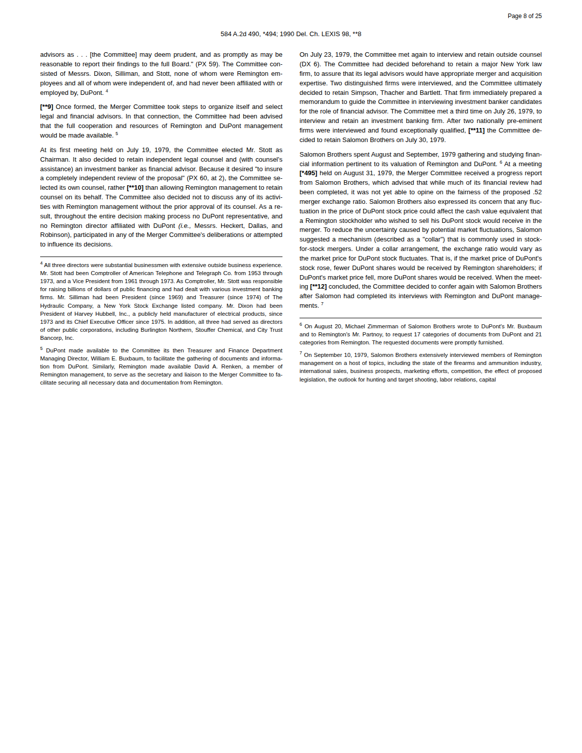Page 8 of 25
584 A.2d 490, *494; 1990 Del. Ch. LEXIS 98, **8
advisors as . . . [the Committee] may deem prudent, and as promptly as may be reasonable to report their findings to the full Board." (PX 59). The Committee consisted of Messrs. Dixon, Silliman, and Stott, none of whom were Remington employees and all of whom were independent of, and had never been affiliated with or employed by, DuPont. 4
[**9] Once formed, the Merger Committee took steps to organize itself and select legal and financial advisors. In that connection, the Committee had been advised that the full cooperation and resources of Remington and DuPont management would be made available. 5
At its first meeting held on July 19, 1979, the Committee elected Mr. Stott as Chairman. It also decided to retain independent legal counsel and (with counsel's assistance) an investment banker as financial advisor. Because it desired "to insure a completely independent review of the proposal" (PX 60, at 2), the Committee selected its own counsel, rather [**10] than allowing Remington management to retain counsel on its behalf. The Committee also decided not to discuss any of its activities with Remington management without the prior approval of its counsel. As a result, throughout the entire decision making process no DuPont representative, and no Remington director affiliated with DuPont (i.e., Messrs. Heckert, Dallas, and Robinson), participated in any of the Merger Committee's deliberations or attempted to influence its decisions.
4 All three directors were substantial businessmen with extensive outside business experience. Mr. Stott had been Comptroller of American Telephone and Telegraph Co. from 1953 through 1973, and a Vice President from 1961 through 1973. As Comptroller, Mr. Stott was responsible for raising billions of dollars of public financing and had dealt with various investment banking firms. Mr. Silliman had been President (since 1969) and Treasurer (since 1974) of The Hydraulic Company, a New York Stock Exchange listed company. Mr. Dixon had been President of Harvey Hubbell, Inc., a publicly held manufacturer of electrical products, since 1973 and its Chief Executive Officer since 1975. In addition, all three had served as directors of other public corporations, including Burlington Northern, Stouffer Chemical, and City Trust Bancorp, Inc.
5 DuPont made available to the Committee its then Treasurer and Finance Department Managing Director, William E. Buxbaum, to facilitate the gathering of documents and information from DuPont. Similarly, Remington made available David A. Renken, a member of Remington management, to serve as the secretary and liaison to the Merger Committee to facilitate securing all necessary data and documentation from Remington.
On July 23, 1979, the Committee met again to interview and retain outside counsel (DX 6). The Committee had decided beforehand to retain a major New York law firm, to assure that its legal advisors would have appropriate merger and acquisition expertise. Two distinguished firms were interviewed, and the Committee ultimately decided to retain Simpson, Thacher and Bartlett. That firm immediately prepared a memorandum to guide the Committee in interviewing investment banker candidates for the role of financial advisor. The Committee met a third time on July 26, 1979, to interview and retain an investment banking firm. After two nationally pre-eminent firms were interviewed and found exceptionally qualified, [**11] the Committee decided to retain Salomon Brothers on July 30, 1979.
Salomon Brothers spent August and September, 1979 gathering and studying financial information pertinent to its valuation of Remington and DuPont. 6 At a meeting [*495] held on August 31, 1979, the Merger Committee received a progress report from Salomon Brothers, which advised that while much of its financial review had been completed, it was not yet able to opine on the fairness of the proposed .52 merger exchange ratio. Salomon Brothers also expressed its concern that any fluctuation in the price of DuPont stock price could affect the cash value equivalent that a Remington stockholder who wished to sell his DuPont stock would receive in the merger. To reduce the uncertainty caused by potential market fluctuations, Salomon suggested a mechanism (described as a "collar") that is commonly used in stock-for-stock mergers. Under a collar arrangement, the exchange ratio would vary as the market price for DuPont stock fluctuates. That is, if the market price of DuPont's stock rose, fewer DuPont shares would be received by Remington shareholders; if DuPont's market price fell, more DuPont shares would be received. When the meeting [**12] concluded, the Committee decided to confer again with Salomon Brothers after Salomon had completed its interviews with Remington and DuPont managements. 7
6 On August 20, Michael Zimmerman of Salomon Brothers wrote to DuPont's Mr. Buxbaum and to Remington's Mr. Partnoy, to request 17 categories of documents from DuPont and 21 categories from Remington. The requested documents were promptly furnished.
7 On September 10, 1979, Salomon Brothers extensively interviewed members of Remington management on a host of topics, including the state of the firearms and ammunition industry, international sales, business prospects, marketing efforts, competition, the effect of proposed legislation, the outlook for hunting and target shooting, labor relations, capital